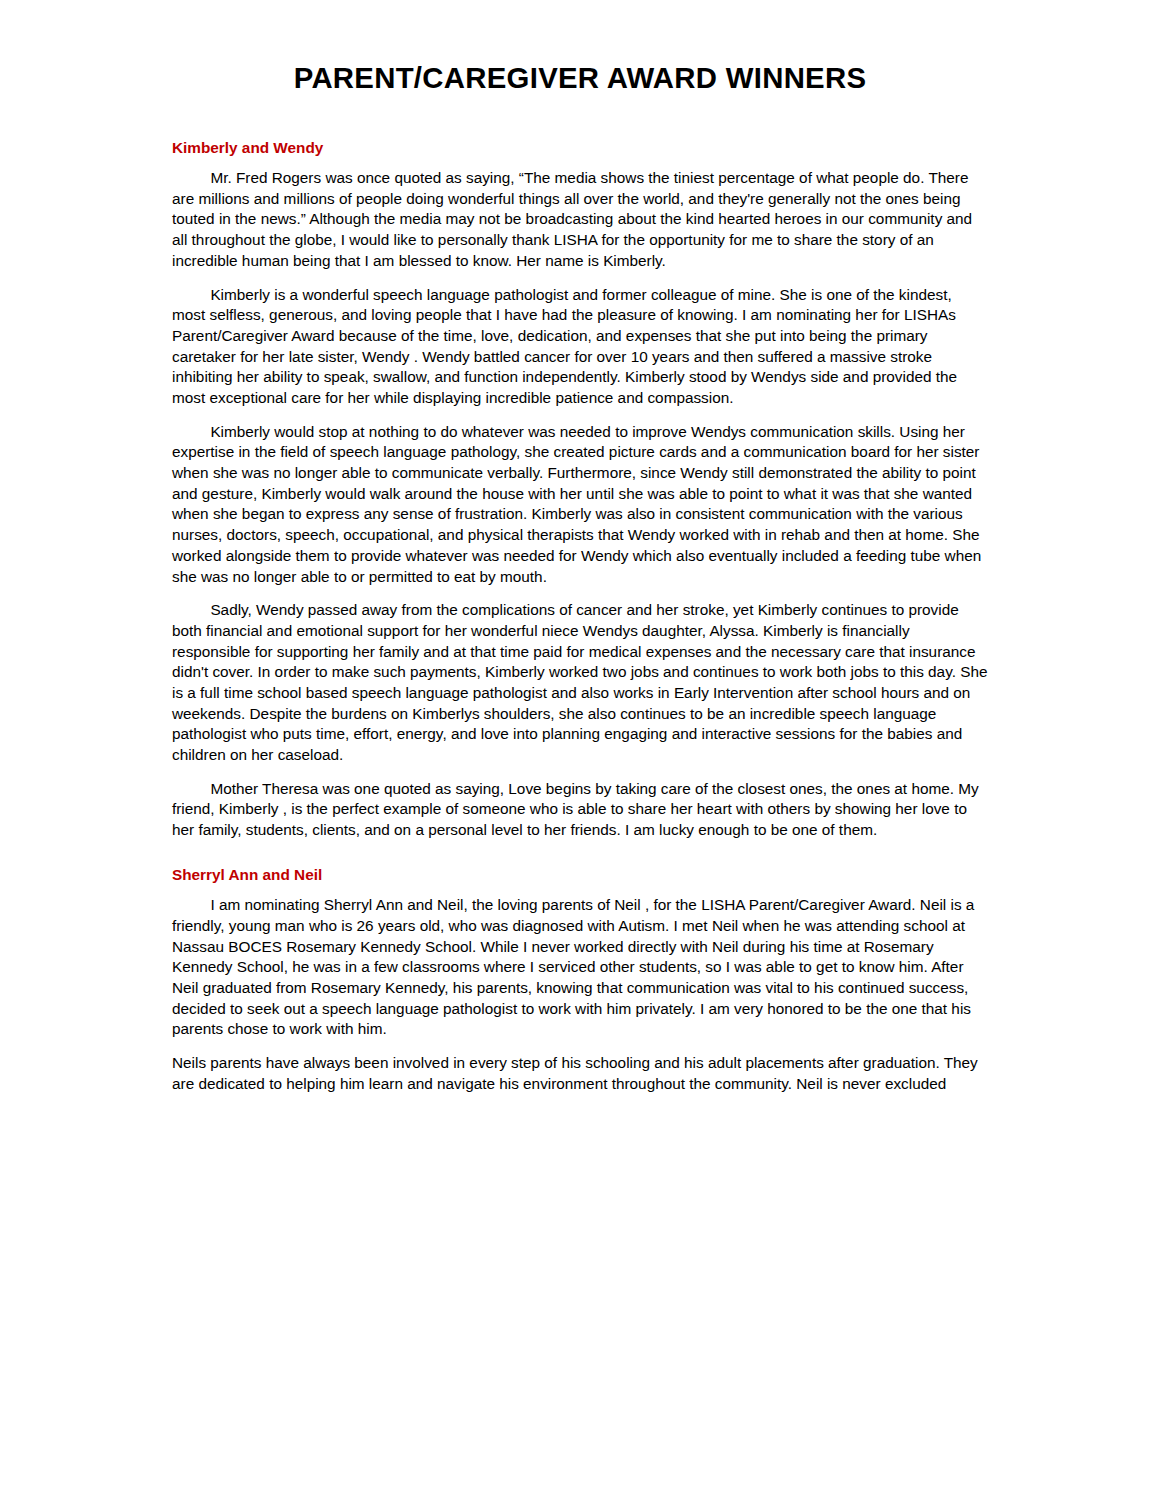PARENT/CAREGIVER AWARD WINNERS
Kimberly and Wendy
Mr. Fred Rogers was once quoted as saying, “The media shows the tiniest percentage of what people do. There are millions and millions of people doing wonderful things all over the world, and they're generally not the ones being touted in the news.” Although the media may not be broadcasting about the kind hearted heroes in our community and all throughout the globe, I would like to personally thank LISHA for the opportunity for me to share the story of an incredible human being that I am blessed to know. Her name is Kimberly.
Kimberly is a wonderful speech language pathologist and former colleague of mine. She is one of the kindest, most selfless, generous, and loving people that I have had the pleasure of knowing. I am nominating her for LISHAs Parent/Caregiver Award because of the time, love, dedication, and expenses that she put into being the primary caretaker for her late sister, Wendy . Wendy battled cancer for over 10 years and then suffered a massive stroke inhibiting her ability to speak, swallow, and function independently. Kimberly stood by Wendys side and provided the most exceptional care for her while displaying incredible patience and compassion.
Kimberly would stop at nothing to do whatever was needed to improve Wendys communication skills. Using her expertise in the field of speech language pathology, she created picture cards and a communication board for her sister when she was no longer able to communicate verbally. Furthermore, since Wendy still demonstrated the ability to point and gesture, Kimberly would walk around the house with her until she was able to point to what it was that she wanted when she began to express any sense of frustration. Kimberly was also in consistent communication with the various nurses, doctors, speech, occupational, and physical therapists that Wendy worked with in rehab and then at home. She worked alongside them to provide whatever was needed for Wendy which also eventually included a feeding tube when she was no longer able to or permitted to eat by mouth.
Sadly, Wendy passed away from the complications of cancer and her stroke, yet Kimberly continues to provide both financial and emotional support for her wonderful niece Wendys daughter, Alyssa. Kimberly is financially responsible for supporting her family and at that time paid for medical expenses and the necessary care that insurance didn't cover. In order to make such payments, Kimberly worked two jobs and continues to work both jobs to this day. She is a full time school based speech language pathologist and also works in Early Intervention after school hours and on weekends. Despite the burdens on Kimberlys shoulders, she also continues to be an incredible speech language pathologist who puts time, effort, energy, and love into planning engaging and interactive sessions for the babies and children on her caseload.
Mother Theresa was one quoted as saying, Love begins by taking care of the closest ones, the ones at home. My friend, Kimberly , is the perfect example of someone who is able to share her heart with others by showing her love to her family, students, clients, and on a personal level to her friends. I am lucky enough to be one of them.
Sherryl Ann and Neil
I am nominating Sherryl Ann and Neil, the loving parents of Neil , for the LISHA Parent/Caregiver Award. Neil is a friendly, young man who is 26 years old, who was diagnosed with Autism. I met Neil when he was attending school at Nassau BOCES Rosemary Kennedy School. While I never worked directly with Neil during his time at Rosemary Kennedy School, he was in a few classrooms where I serviced other students, so I was able to get to know him. After Neil graduated from Rosemary Kennedy, his parents, knowing that communication was vital to his continued success, decided to seek out a speech language pathologist to work with him privately. I am very honored to be the one that his parents chose to work with him.
Neils parents have always been involved in every step of his schooling and his adult placements after graduation. They are dedicated to helping him learn and navigate his environment throughout the community. Neil is never excluded